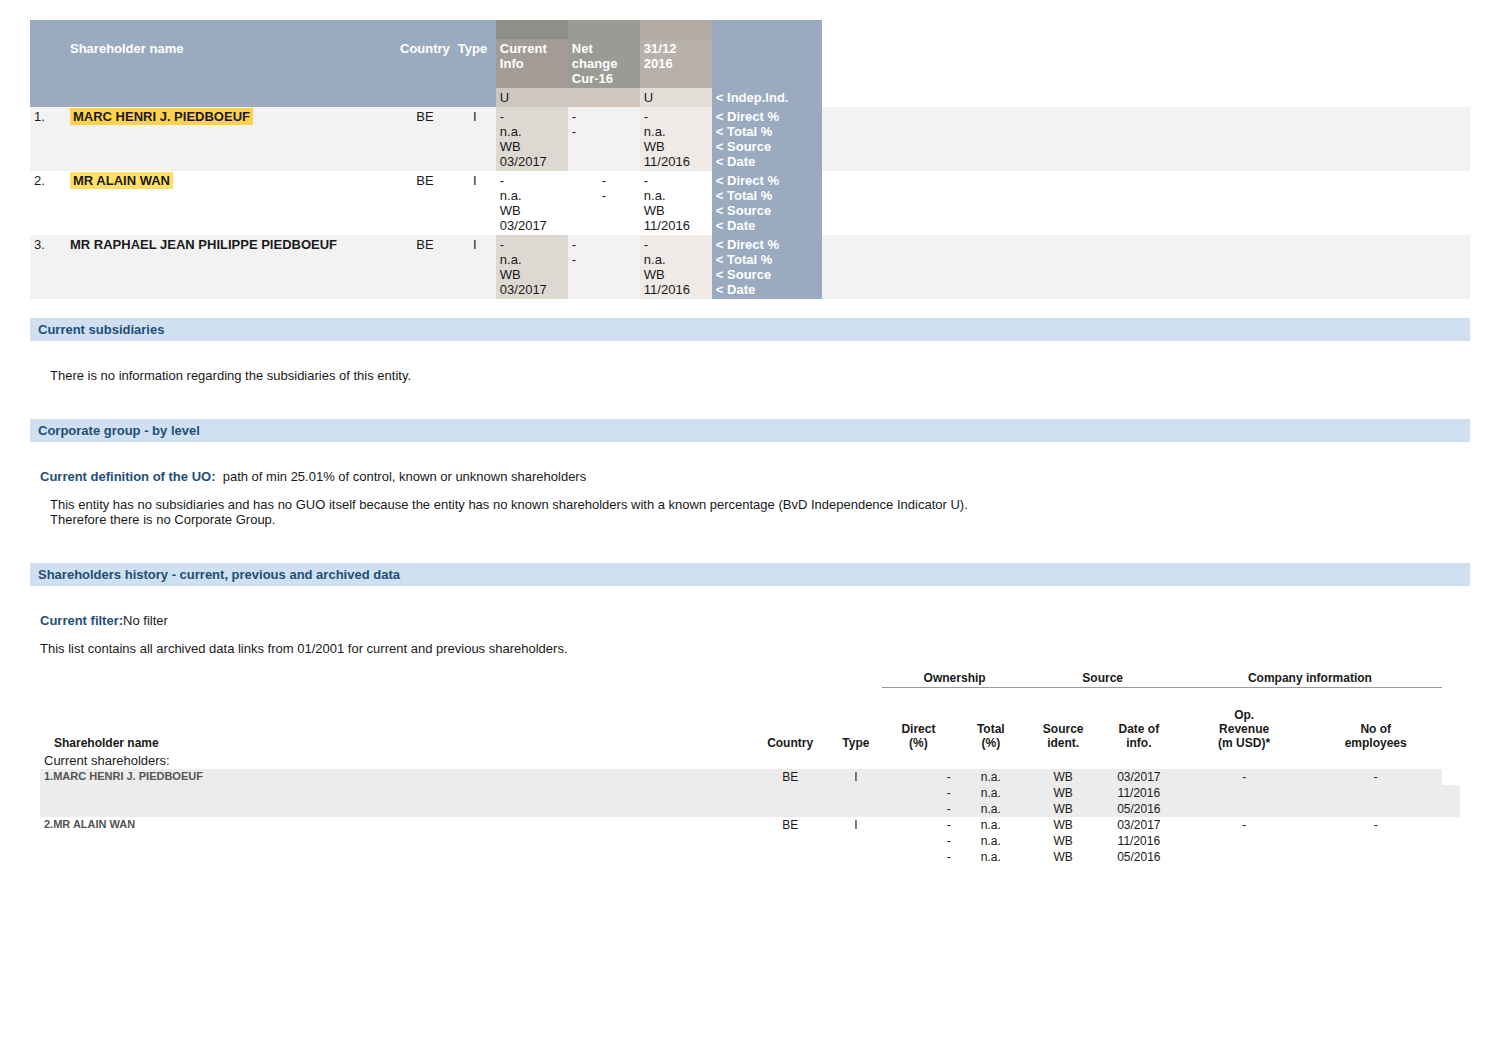| | Shareholder name | Country | Type | Current Info | Net change Cur-16 | 31/12 2016 | | |
| | | | | U | | U | < Indep.Ind. | |
| 1. | MARC HENRI J. PIEDBOEUF | BE | I | - n.a. WB 03/2017 | - - | - n.a. WB 11/2016 | < Direct % < Total % < Source < Date | |
| 2. | MR ALAIN WAN | BE | I | - n.a. WB 03/2017 | - - | - n.a. WB 11/2016 | < Direct % < Total % < Source < Date | |
| 3. | MR RAPHAEL JEAN PHILIPPE PIEDBOEUF | BE | I | - n.a. WB 03/2017 | - - | - n.a. WB 11/2016 | < Direct % < Total % < Source < Date | |
Current subsidiaries
There is no information regarding the subsidiaries of this entity.
Corporate group - by level
Current definition of the UO: path of min 25.01% of control, known or unknown shareholders
This entity has no subsidiaries and has no GUO itself because the entity has no known shareholders with a known percentage (BvD Independence Indicator U).
Therefore there is no Corporate Group.
Shareholders history - current, previous and archived data
Current filter: No filter
This list contains all archived data links from 01/2001 for current and previous shareholders.
| | | | Ownership | Source | Company information | |
| --- | --- | --- | --- | --- | --- | --- |
| Shareholder name | Country | Type | Direct (%) | Total (%) | Source ident. | Date of info. | Op. Revenue (m USD)* | No of employees | |
| Current shareholders: |
| 1.MARC HENRI J. PIEDBOEUF | BE | I | - | n.a. | WB | 03/2017 | - | - | |
| | | | - | n.a. | WB | 11/2016 | | | |
| | | | - | n.a. | WB | 05/2016 | | | |
| 2.MR ALAIN WAN | BE | I | - | n.a. | WB | 03/2017 | - | - | |
| | | | - | n.a. | WB | 11/2016 | | | |
| | | | - | n.a. | WB | 05/2016 | | | |